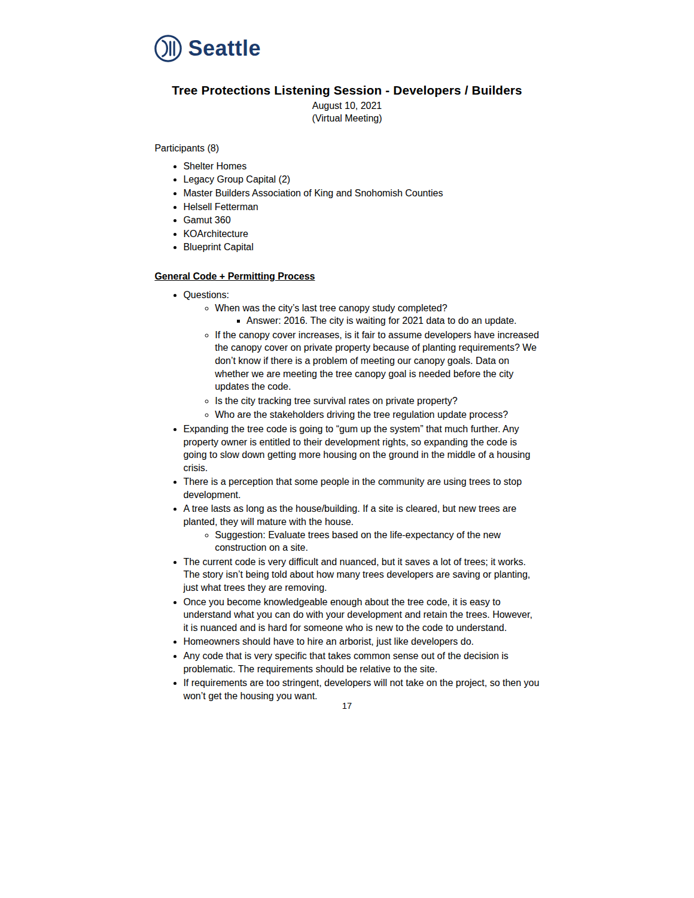Seattle
Tree Protections Listening Session - Developers / Builders
August 10, 2021
(Virtual Meeting)
Participants (8)
Shelter Homes
Legacy Group Capital (2)
Master Builders Association of King and Snohomish Counties
Helsell Fetterman
Gamut 360
KOArchitecture
Blueprint Capital
General Code + Permitting Process
Questions:
When was the city’s last tree canopy study completed?
Answer: 2016. The city is waiting for 2021 data to do an update.
If the canopy cover increases, is it fair to assume developers have increased the canopy cover on private property because of planting requirements? We don’t know if there is a problem of meeting our canopy goals. Data on whether we are meeting the tree canopy goal is needed before the city updates the code.
Is the city tracking tree survival rates on private property?
Who are the stakeholders driving the tree regulation update process?
Expanding the tree code is going to “gum up the system” that much further. Any property owner is entitled to their development rights, so expanding the code is going to slow down getting more housing on the ground in the middle of a housing crisis.
There is a perception that some people in the community are using trees to stop development.
A tree lasts as long as the house/building. If a site is cleared, but new trees are planted, they will mature with the house.
Suggestion: Evaluate trees based on the life-expectancy of the new construction on a site.
The current code is very difficult and nuanced, but it saves a lot of trees; it works. The story isn’t being told about how many trees developers are saving or planting, just what trees they are removing.
Once you become knowledgeable enough about the tree code, it is easy to understand what you can do with your development and retain the trees. However, it is nuanced and is hard for someone who is new to the code to understand.
Homeowners should have to hire an arborist, just like developers do.
Any code that is very specific that takes common sense out of the decision is problematic. The requirements should be relative to the site.
If requirements are too stringent, developers will not take on the project, so then you won’t get the housing you want.
17